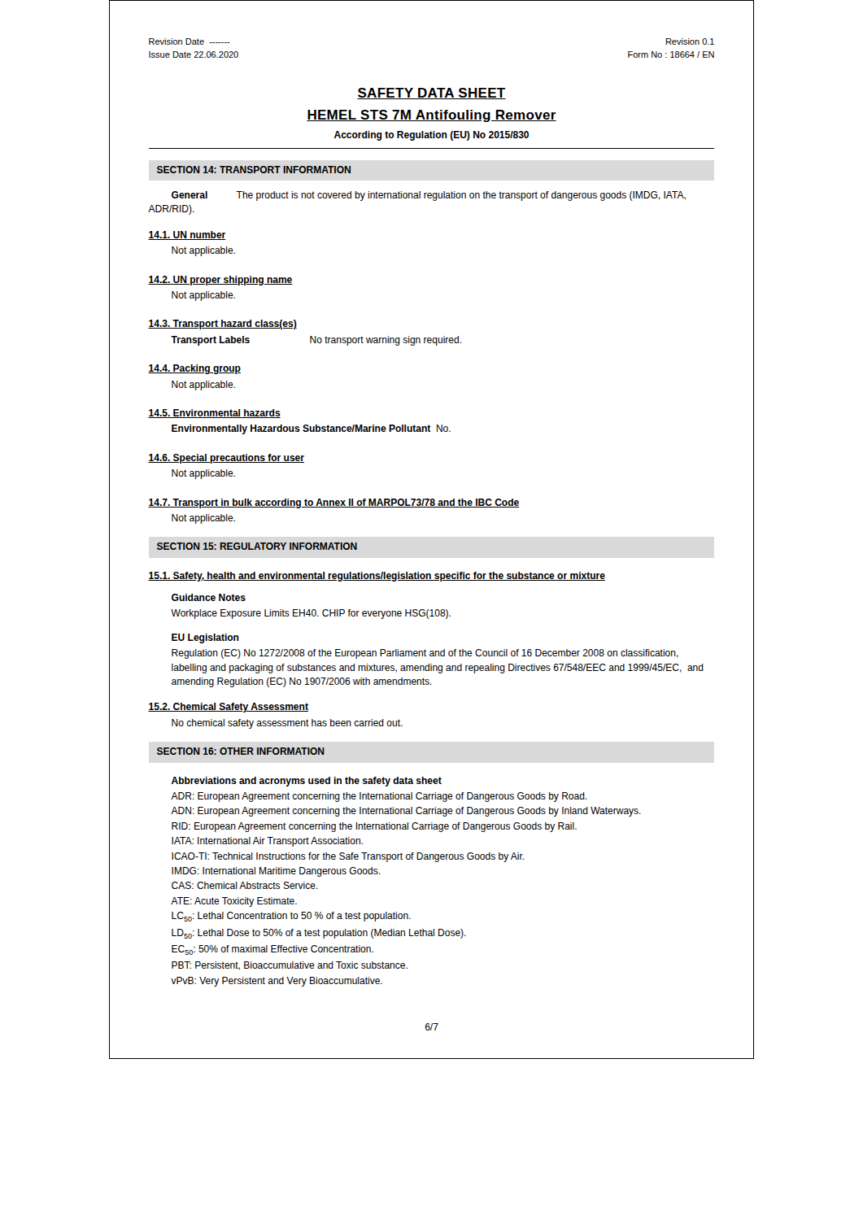Revision Date -------
Issue Date 22.06.2020
Revision 0.1
Form No : 18664 / EN
SAFETY DATA SHEET
HEMEL STS 7M Antifouling Remover
According to Regulation (EU) No 2015/830
SECTION 14: TRANSPORT INFORMATION
General The product is not covered by international regulation on the transport of dangerous goods (IMDG, IATA, ADR/RID).
14.1. UN number
Not applicable.
14.2. UN proper shipping name
Not applicable.
14.3. Transport hazard class(es)
Transport Labels No transport warning sign required.
14.4. Packing group
Not applicable.
14.5. Environmental hazards
Environmentally Hazardous Substance/Marine Pollutant No.
14.6. Special precautions for user
Not applicable.
14.7. Transport in bulk according to Annex II of MARPOL73/78 and the IBC Code
Not applicable.
SECTION 15: REGULATORY INFORMATION
15.1. Safety, health and environmental regulations/legislation specific for the substance or mixture
Guidance Notes
Workplace Exposure Limits EH40. CHIP for everyone HSG(108).
EU Legislation
Regulation (EC) No 1272/2008 of the European Parliament and of the Council of 16 December 2008 on classification, labelling and packaging of substances and mixtures, amending and repealing Directives 67/548/EEC and 1999/45/EC, and amending Regulation (EC) No 1907/2006 with amendments.
15.2. Chemical Safety Assessment
No chemical safety assessment has been carried out.
SECTION 16: OTHER INFORMATION
Abbreviations and acronyms used in the safety data sheet
ADR: European Agreement concerning the International Carriage of Dangerous Goods by Road.
ADN: European Agreement concerning the International Carriage of Dangerous Goods by Inland Waterways.
RID: European Agreement concerning the International Carriage of Dangerous Goods by Rail.
IATA: International Air Transport Association.
ICAO-TI: Technical Instructions for the Safe Transport of Dangerous Goods by Air.
IMDG: International Maritime Dangerous Goods.
CAS: Chemical Abstracts Service.
ATE: Acute Toxicity Estimate.
LC50: Lethal Concentration to 50 % of a test population.
LD50: Lethal Dose to 50% of a test population (Median Lethal Dose).
EC50: 50% of maximal Effective Concentration.
PBT: Persistent, Bioaccumulative and Toxic substance.
vPvB: Very Persistent and Very Bioaccumulative.
6/7